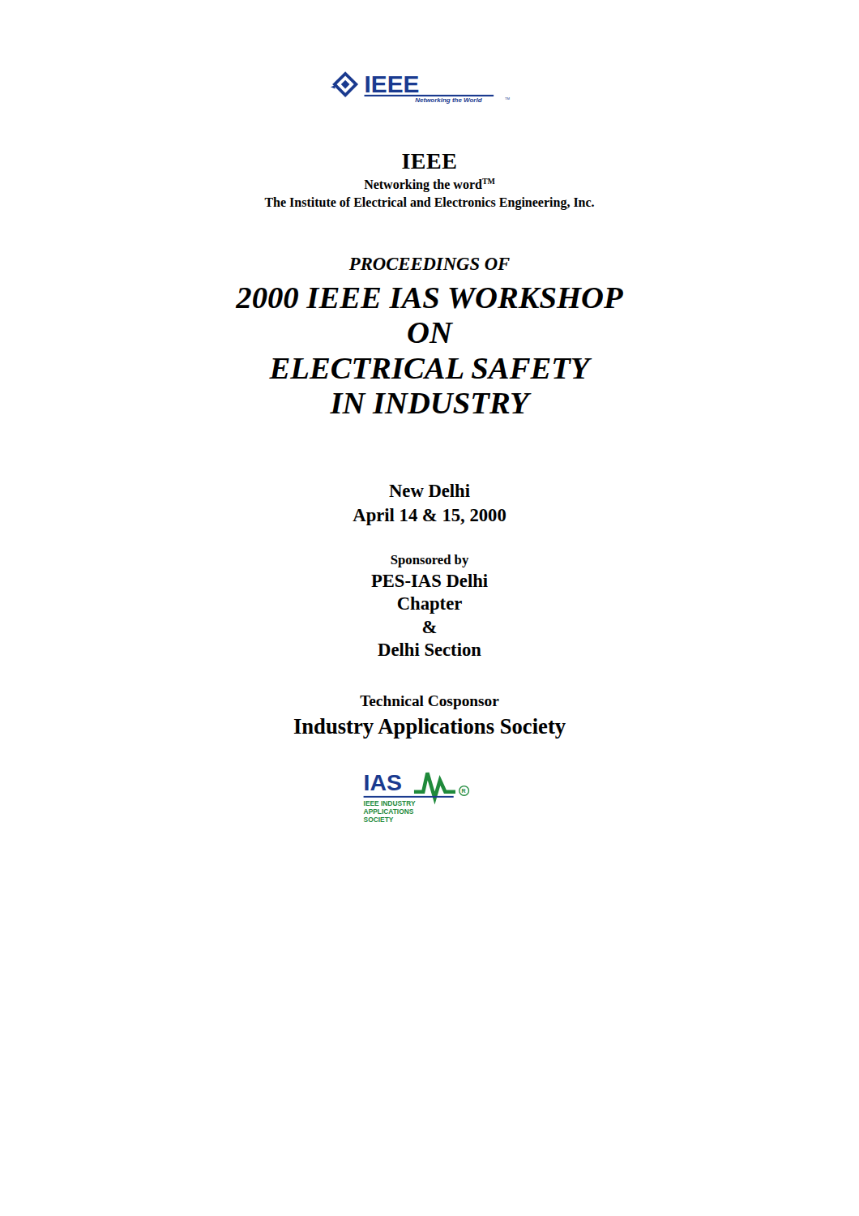IEEE Networking the World TM
IEEE
Networking the wordTM
The Institute of Electrical and Electronics Engineering, Inc.
PROCEEDINGS OF
2000 IEEE IAS WORKSHOP ON ELECTRICAL SAFETY IN INDUSTRY
New Delhi
April 14 & 15, 2000
Sponsored by
PES-IAS Delhi Chapter & Delhi Section
Technical Cosponsor
Industry Applications Society
IAS R IEEE INDUSTRY APPLICATIONS SOCIETY